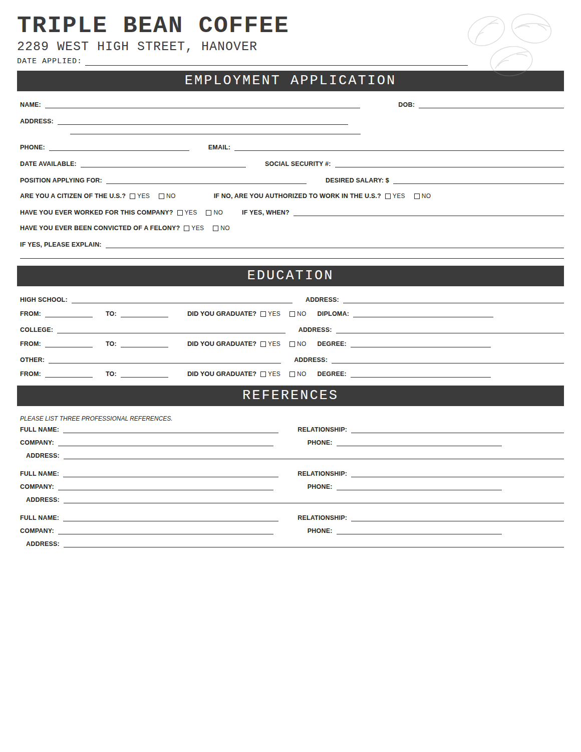TRIPLE BEAN COFFEE
2289 WEST HIGH STREET, HANOVER
DATE APPLIED:
EMPLOYMENT APPLICATION
NAME: DOB:
ADDRESS:
PHONE: EMAIL:
DATE AVAILABLE: SOCIAL SECURITY #:
POSITION APPLYING FOR: DESIRED SALARY: $
ARE YOU A CITIZEN OF THE U.S.? YES NO IF NO, ARE YOU AUTHORIZED TO WORK IN THE U.S.? YES NO
HAVE YOU EVER WORKED FOR THIS COMPANY? YES NO IF YES, WHEN?
HAVE YOU EVER BEEN CONVICTED OF A FELONY? YES NO
IF YES, PLEASE EXPLAIN:
EDUCATION
HIGH SCHOOL: ADDRESS:
FROM: TO: DID YOU GRADUATE? YES NO DIPLOMA:
COLLEGE: ADDRESS:
FROM: TO: DID YOU GRADUATE? YES NO DEGREE:
OTHER: ADDRESS:
FROM: TO: DID YOU GRADUATE? YES NO DEGREE:
REFERENCES
PLEASE LIST THREE PROFESSIONAL REFERENCES.
FULL NAME: RELATIONSHIP:
COMPANY: PHONE:
ADDRESS:
FULL NAME: RELATIONSHIP:
COMPANY: PHONE:
ADDRESS:
FULL NAME: RELATIONSHIP:
COMPANY: PHONE:
ADDRESS: